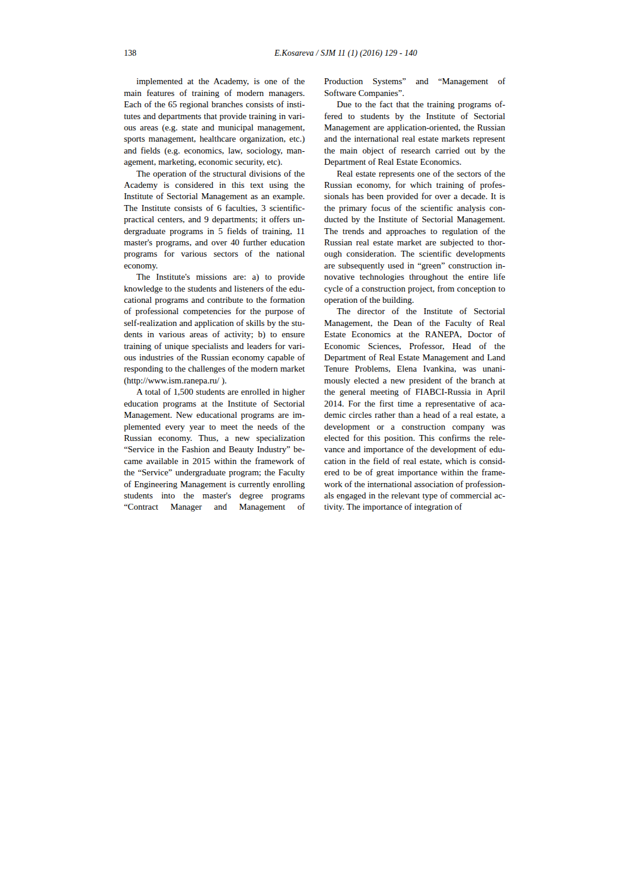138
E.Kosareva / SJM 11 (1) (2016) 129 - 140
implemented at the Academy, is one of the main features of training of modern managers. Each of the 65 regional branches consists of institutes and departments that provide training in various areas (e.g. state and municipal management, sports management, healthcare organization, etc.) and fields (e.g. economics, law, sociology, management, marketing, economic security, etc).
The operation of the structural divisions of the Academy is considered in this text using the Institute of Sectorial Management as an example. The Institute consists of 6 faculties, 3 scientific-practical centers, and 9 departments; it offers undergraduate programs in 5 fields of training, 11 master's programs, and over 40 further education programs for various sectors of the national economy.
The Institute's missions are: a) to provide knowledge to the students and listeners of the educational programs and contribute to the formation of professional competencies for the purpose of self-realization and application of skills by the students in various areas of activity; b) to ensure training of unique specialists and leaders for various industries of the Russian economy capable of responding to the challenges of the modern market (http://www.ism.ranepa.ru/ ).
A total of 1,500 students are enrolled in higher education programs at the Institute of Sectorial Management. New educational programs are implemented every year to meet the needs of the Russian economy. Thus, a new specialization “Service in the Fashion and Beauty Industry” became available in 2015 within the framework of the “Service” undergraduate program; the Faculty of Engineering Management is currently enrolling students into the master's degree programs “Contract Manager and Management of Production Systems” and “Management of Software Companies”.
Due to the fact that the training programs offered to students by the Institute of Sectorial Management are application-oriented, the Russian and the international real estate markets represent the main object of research carried out by the Department of Real Estate Economics.
Real estate represents one of the sectors of the Russian economy, for which training of professionals has been provided for over a decade. It is the primary focus of the scientific analysis conducted by the Institute of Sectorial Management. The trends and approaches to regulation of the Russian real estate market are subjected to thorough consideration. The scientific developments are subsequently used in “green” construction innovative technologies throughout the entire life cycle of a construction project, from conception to operation of the building.
The director of the Institute of Sectorial Management, the Dean of the Faculty of Real Estate Economics at the RANEPA, Doctor of Economic Sciences, Professor, Head of the Department of Real Estate Management and Land Tenure Problems, Elena Ivankina, was unanimously elected a new president of the branch at the general meeting of FIABCI-Russia in April 2014. For the first time a representative of academic circles rather than a head of a real estate, a development or a construction company was elected for this position. This confirms the relevance and importance of the development of education in the field of real estate, which is considered to be of great importance within the framework of the international association of professionals engaged in the relevant type of commercial activity. The importance of integration of